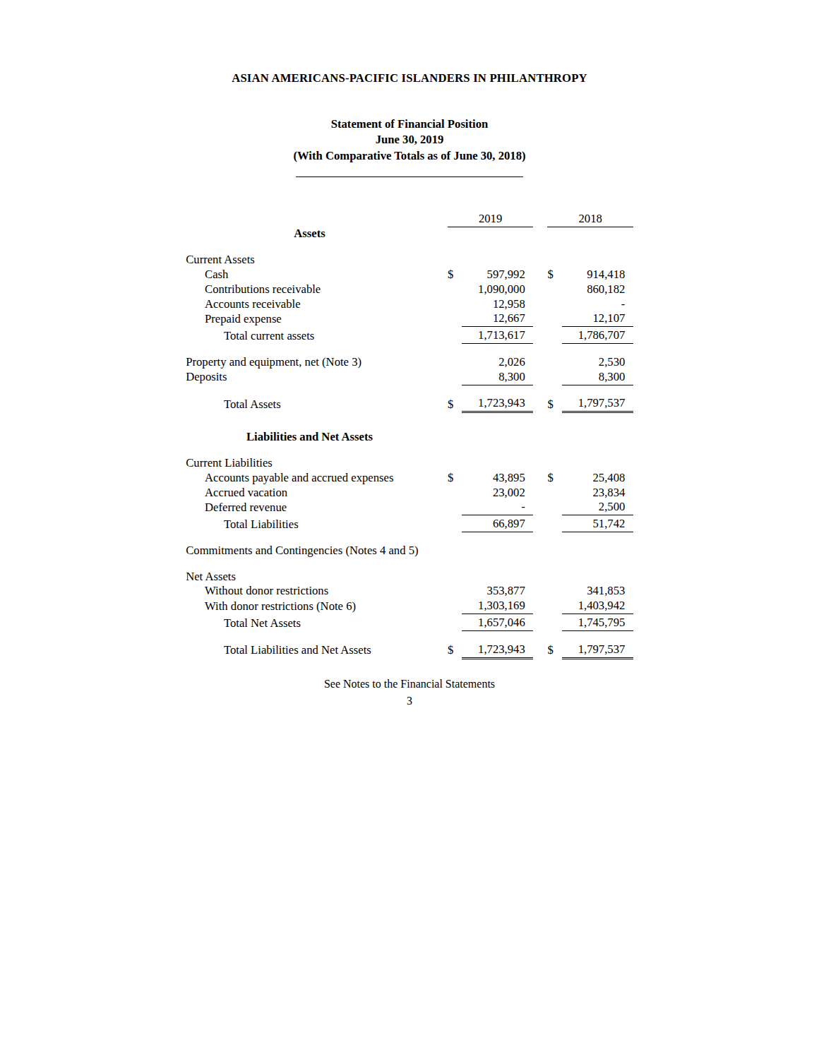ASIAN AMERICANS-PACIFIC ISLANDERS IN PHILANTHROPY
Statement of Financial Position
June 30, 2019
(With Comparative Totals as of June 30, 2018)
| | | 2019 | | 2018 |
| Assets | | | | | | |
| Current Assets | | | | | | |
| Cash | | $ | 597,992 | | $ | 914,418 |
| Contributions receivable | | | 1,090,000 | | | 860,182 |
| Accounts receivable | | | 12,958 | | | - |
| Prepaid expense | | | 12,667 | | | 12,107 |
| Total current assets | | | 1,713,617 | | | 1,786,707 |
| Property and equipment, net (Note 3) | | | 2,026 | | | 2,530 |
| Deposits | | | 8,300 | | | 8,300 |
| Total Assets | | $ | 1,723,943 | | $ | 1,797,537 |
| Liabilities and Net Assets | | | | | | |
| Current Liabilities | | | | | | |
| Accounts payable and accrued expenses | | $ | 43,895 | | $ | 25,408 |
| Accrued vacation | | | 23,002 | | | 23,834 |
| Deferred revenue | | | - | | | 2,500 |
| Total Liabilities | | | 66,897 | | | 51,742 |
| Commitments and Contingencies (Notes 4 and 5) | | | | | | |
| Net Assets | | | | | | |
| Without donor restrictions | | | 353,877 | | | 341,853 |
| With donor restrictions (Note 6) | | | 1,303,169 | | | 1,403,942 |
| Total Net Assets | | | 1,657,046 | | | 1,745,795 |
| Total Liabilities and Net Assets | | $ | 1,723,943 | | $ | 1,797,537 |
See Notes to the Financial Statements
3